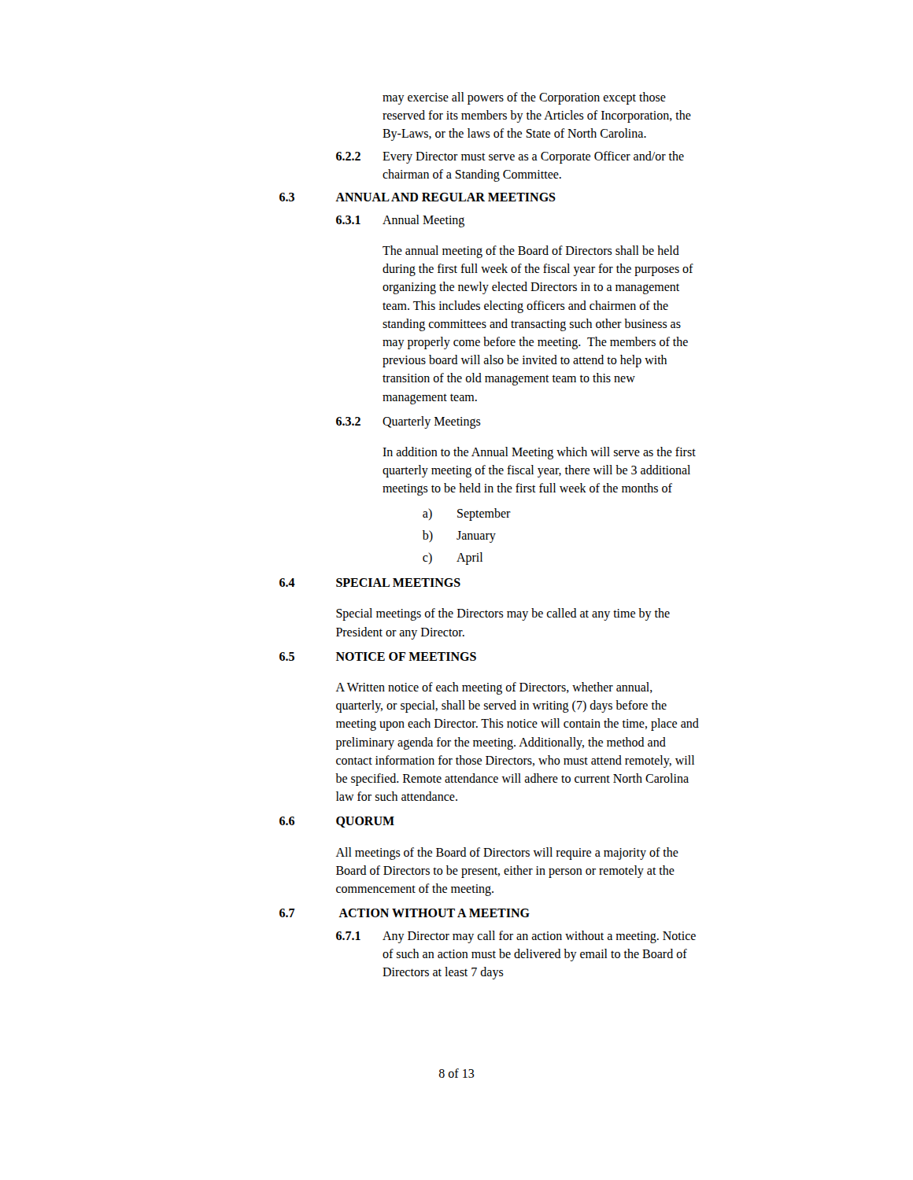may exercise all powers of the Corporation except those reserved for its members by the Articles of Incorporation, the By-Laws, or the laws of the State of North Carolina.
6.2.2
Every Director must serve as a Corporate Officer and/or the chairman of a Standing Committee.
6.3
Annual and Regular Meetings
6.3.1
Annual Meeting
The annual meeting of the Board of Directors shall be held during the first full week of the fiscal year for the purposes of organizing the newly elected Directors in to a management team. This includes electing officers and chairmen of the standing committees and transacting such other business as may properly come before the meeting. The members of the previous board will also be invited to attend to help with transition of the old management team to this new management team.
6.3.2
Quarterly Meetings
In addition to the Annual Meeting which will serve as the first quarterly meeting of the fiscal year, there will be 3 additional meetings to be held in the first full week of the months of
a) September
b) January
c) April
6.4
Special Meetings
Special meetings of the Directors may be called at any time by the President or any Director.
6.5
Notice of Meetings
A Written notice of each meeting of Directors, whether annual, quarterly, or special, shall be served in writing (7) days before the meeting upon each Director. This notice will contain the time, place and preliminary agenda for the meeting. Additionally, the method and contact information for those Directors, who must attend remotely, will be specified. Remote attendance will adhere to current North Carolina law for such attendance.
6.6
Quorum
All meetings of the Board of Directors will require a majority of the Board of Directors to be present, either in person or remotely at the commencement of the meeting.
6.7
Action Without a Meeting
6.7.1
Any Director may call for an action without a meeting. Notice of such an action must be delivered by email to the Board of Directors at least 7 days
8 of 13